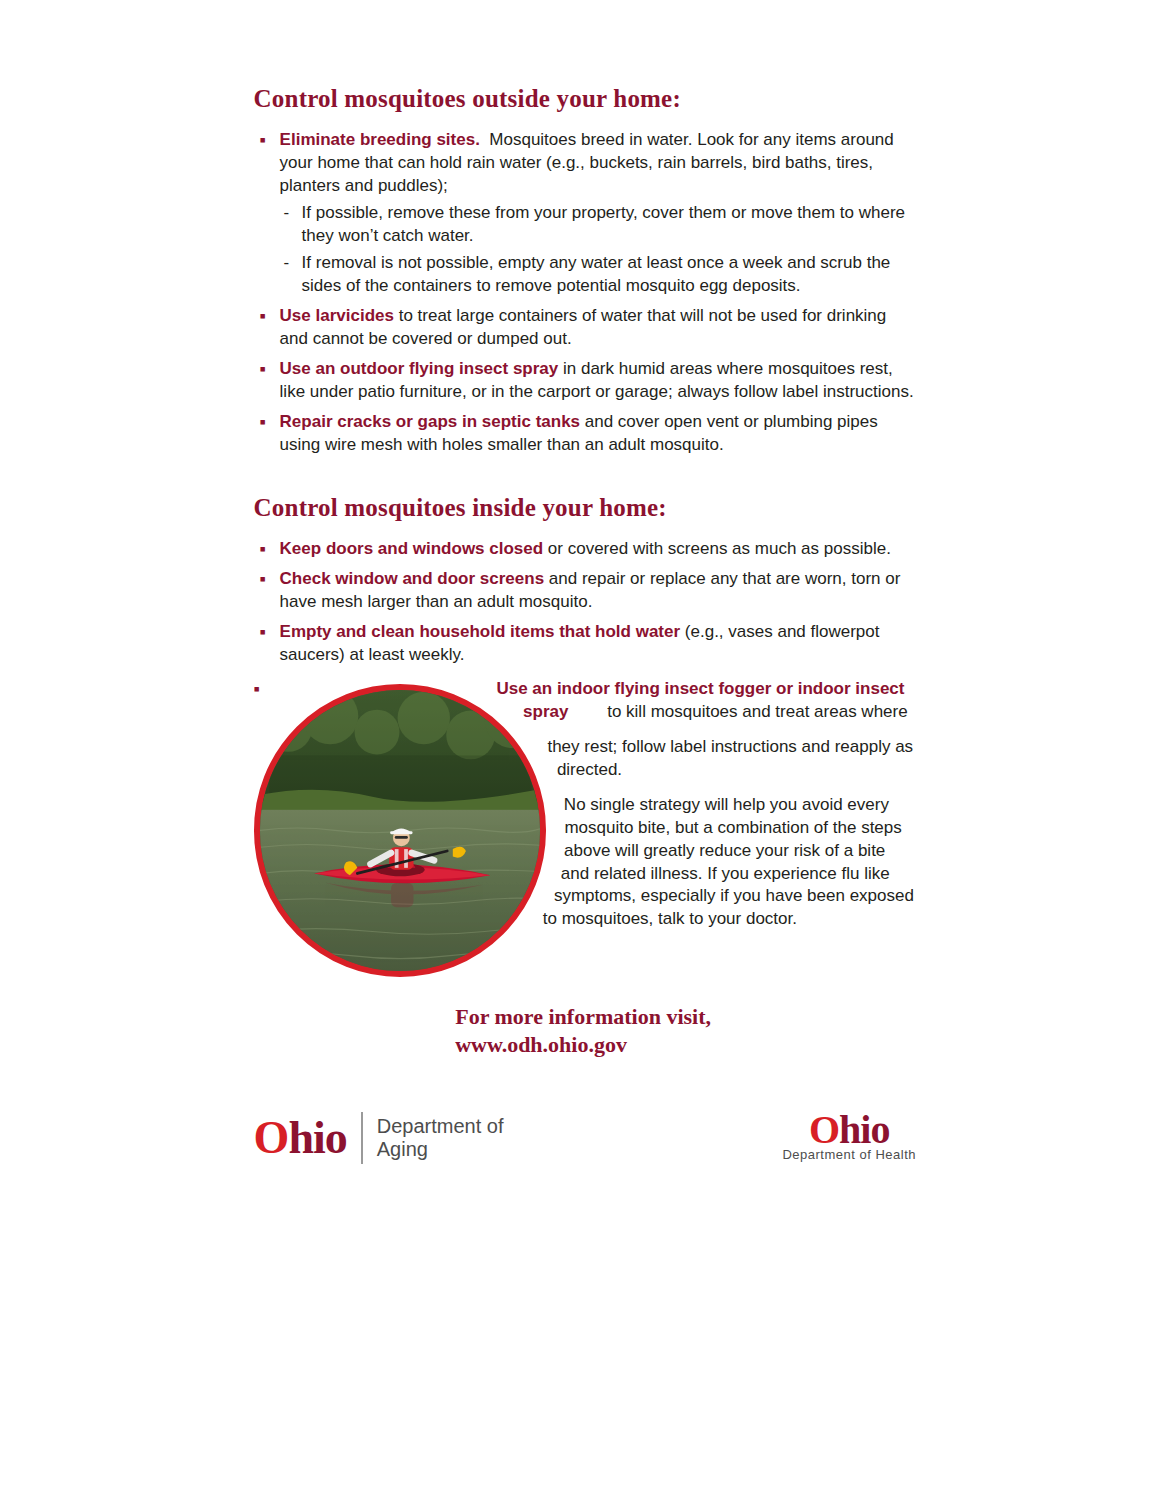Control mosquitoes outside your home:
Eliminate breeding sites. Mosquitoes breed in water. Look for any items around your home that can hold rain water (e.g., buckets, rain barrels, bird baths, tires, planters and puddles);
If possible, remove these from your property, cover them or move them to where they won’t catch water.
If removal is not possible, empty any water at least once a week and scrub the sides of the containers to remove potential mosquito egg deposits.
Use larvicides to treat large containers of water that will not be used for drinking and cannot be covered or dumped out.
Use an outdoor flying insect spray in dark humid areas where mosquitoes rest, like under patio furniture, or in the carport or garage; always follow label instructions.
Repair cracks or gaps in septic tanks and cover open vent or plumbing pipes using wire mesh with holes smaller than an adult mosquito.
Control mosquitoes inside your home:
Keep doors and windows closed or covered with screens as much as possible.
Check window and door screens and repair or replace any that are worn, torn or have mesh larger than an adult mosquito.
Empty and clean household items that hold water (e.g., vases and flowerpot saucers) at least weekly.
Use an indoor flying insect fogger or indoor insect spray to kill mosquitoes and treat areas where
they rest; follow label instructions and reapply as directed.
No single strategy will help you avoid every mosquito bite, but a combination of the steps above will greatly reduce your risk of a bite and related illness. If you experience flu like symptoms, especially if you have been exposed to mosquitoes, talk to your doctor.
For more information visit,
www.odh.ohio.gov
Ohio
Department of
Aging
Ohio
Department of Health